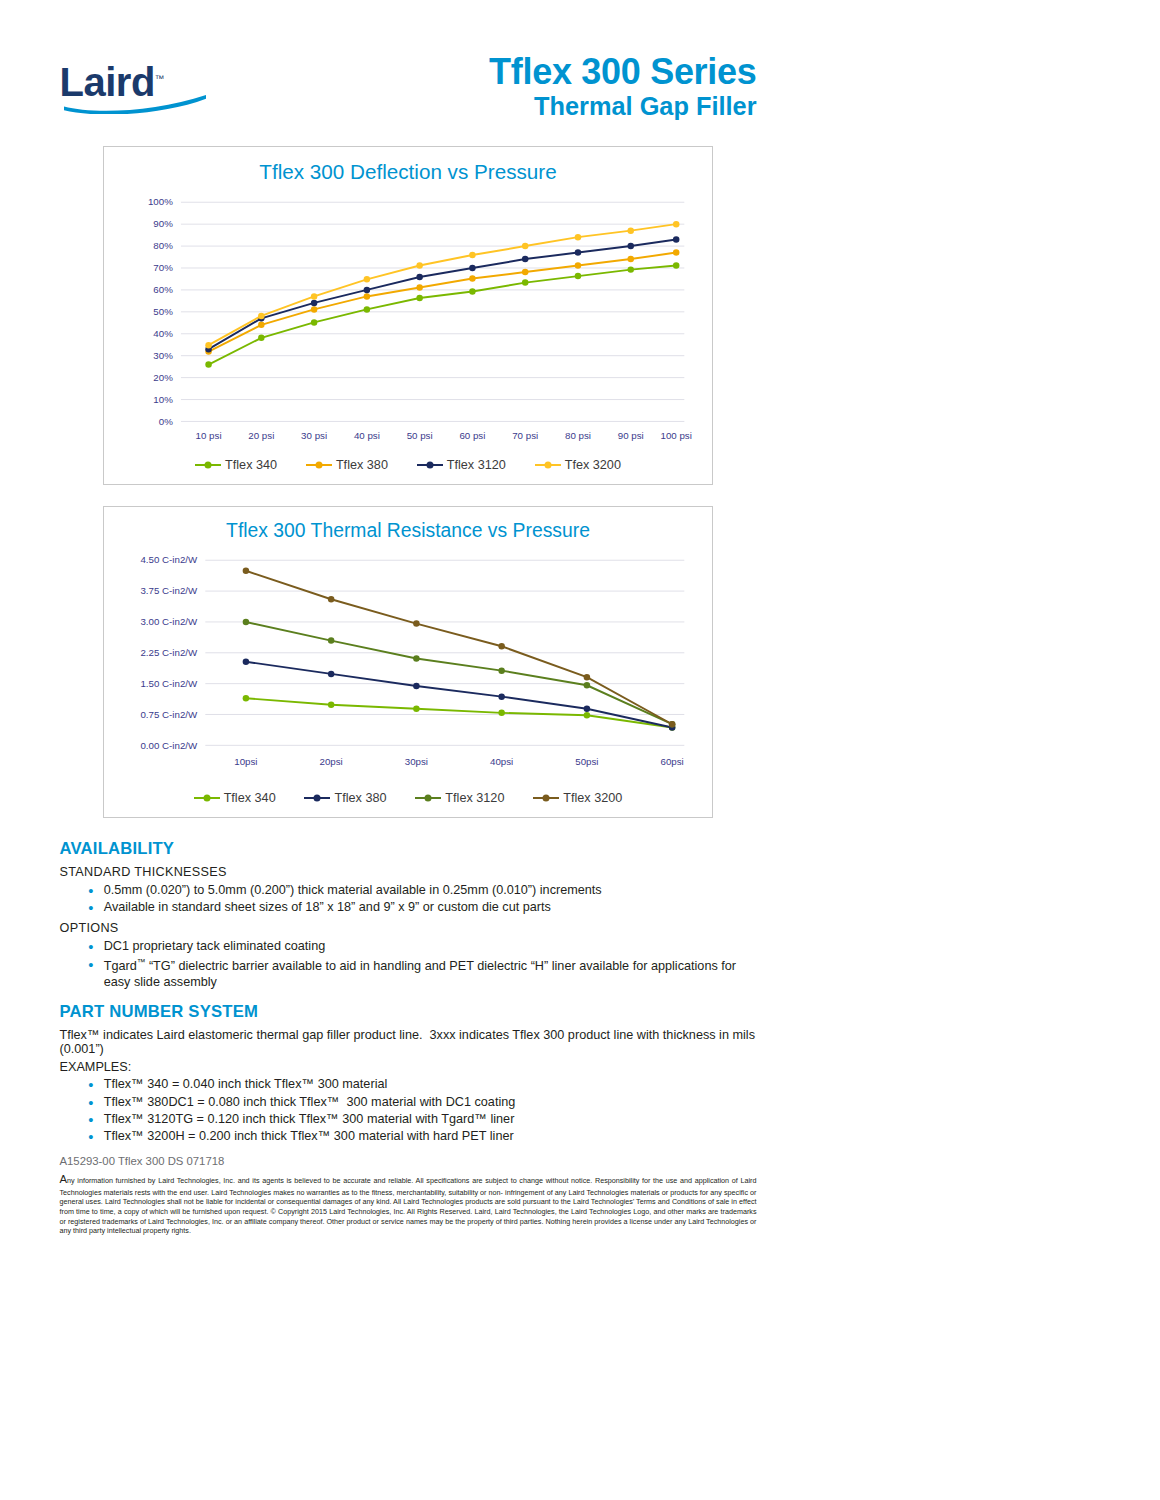Laird™
Tflex 300 Series
Thermal Gap Filler
Tflex 300 Deflection vs Pressure
100% 90% 80% 70% 60% 50% 40% 30% 20% 10% 0% 10 psi 20 psi 30 psi 40 psi 50 psi 60 psi 70 psi 80 psi 90 psi 100 psi
Tflex 340
Tflex 380
Tflex 3120
Tfex 3200
Tflex 300 Thermal Resistance vs Pressure
4.50 C-in2/W 3.75 C-in2/W 3.00 C-in2/W 2.25 C-in2/W 1.50 C-in2/W 0.75 C-in2/W 0.00 C-in2/W 10psi 20psi 30psi 40psi 50psi 60psi
Tflex 340
Tflex 380
Tflex 3120
Tflex 3200
AVAILABILITY
STANDARD THICKNESSES
0.5mm (0.020”) to 5.0mm (0.200”) thick material available in 0.25mm (0.010”) increments
Available in standard sheet sizes of 18” x 18” and 9” x 9” or custom die cut parts
OPTIONS
DC1 proprietary tack eliminated coating
Tgard™ “TG” dielectric barrier available to aid in handling and PET dielectric “H” liner available for applications for easy slide assembly
PART NUMBER SYSTEM
Tflex™ indicates Laird elastomeric thermal gap filler product line. 3xxx indicates Tflex 300 product line with thickness in mils (0.001”)
EXAMPLES:
Tflex™ 340 = 0.040 inch thick Tflex™ 300 material
Tflex™ 380DC1 = 0.080 inch thick Tflex™ 300 material with DC1 coating
Tflex™ 3120TG = 0.120 inch thick Tflex™ 300 material with Tgard™ liner
Tflex™ 3200H = 0.200 inch thick Tflex™ 300 material with hard PET liner
A15293-00 Tflex 300 DS 071718
Any information furnished by Laird Technologies, Inc. and its agents is believed to be accurate and reliable. All specifications are subject to change without notice. Responsibility for the use and application of Laird Technologies materials rests with the end user. Laird Technologies makes no warranties as to the fitness, merchantability, suitability or non- infringement of any Laird Technologies materials or products for any specific or general uses. Laird Technologies shall not be liable for incidental or consequential damages of any kind. All Laird Technologies products are sold pursuant to the Laird Technologies’ Terms and Conditions of sale in effect from time to time, a copy of which will be furnished upon request. © Copyright 2015 Laird Technologies, Inc. All Rights Reserved. Laird, Laird Technologies, the Laird Technologies Logo, and other marks are trademarks or registered trademarks of Laird Technologies, Inc. or an affiliate company thereof. Other product or service names may be the property of third parties. Nothing herein provides a license under any Laird Technologies or any third party intellectual property rights.